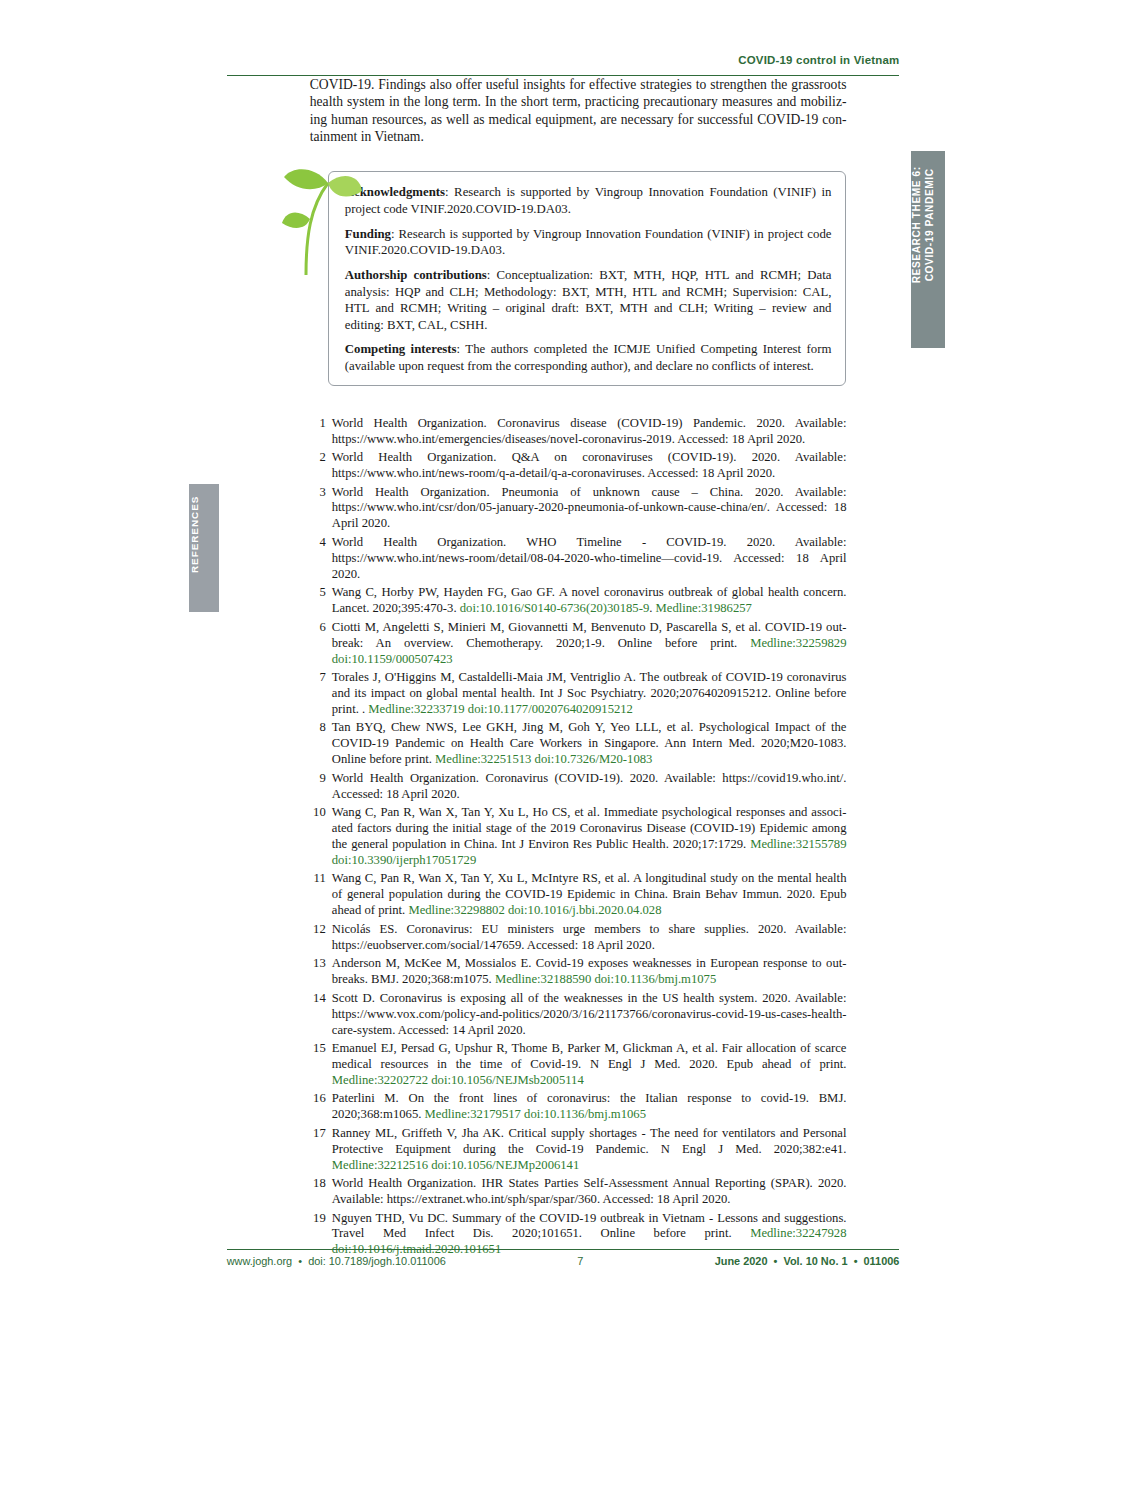COVID-19 control in Vietnam
RESEARCH THEME 6:
COVID-19 PANDEMIC
REFERENCES
COVID-19. Findings also offer useful insights for effective strategies to strengthen the grassroots health system in the long term. In the short term, practicing precautionary measures and mobilizing human resources, as well as medical equipment, are necessary for successful COVID-19 containment in Vietnam.
Acknowledgments: Research is supported by Vingroup Innovation Foundation (VINIF) in project code VINIF.2020.COVID-19.DA03.
Funding: Research is supported by Vingroup Innovation Foundation (VINIF) in project code VINIF.2020.COVID-19.DA03.
Authorship contributions: Conceptualization: BXT, MTH, HQP, HTL and RCMH; Data analysis: HQP and CLH; Methodology: BXT, MTH, HTL and RCMH; Supervision: CAL, HTL and RCMH; Writing – original draft: BXT, MTH and CLH; Writing – review and editing: BXT, CAL, CSHH.
Competing interests: The authors completed the ICMJE Unified Competing Interest form (available upon request from the corresponding author), and declare no conflicts of interest.
World Health Organization. Coronavirus disease (COVID-19) Pandemic. 2020. Available: https://www.who.int/emergencies/diseases/novel-coronavirus-2019. Accessed: 18 April 2020.
World Health Organization. Q&A on coronaviruses (COVID-19). 2020. Available: https://www.who.int/news-room/q-a-detail/q-a-coronaviruses. Accessed: 18 April 2020.
World Health Organization. Pneumonia of unknown cause – China. 2020. Available: https://www.who.int/csr/don/05-january-2020-pneumonia-of-unkown-cause-china/en/. Accessed: 18 April 2020.
World Health Organization. WHO Timeline - COVID-19. 2020. Available: https://www.who.int/news-room/detail/08-04-2020-who-timeline—covid-19. Accessed: 18 April 2020.
Wang C, Horby PW, Hayden FG, Gao GF. A novel coronavirus outbreak of global health concern. Lancet. 2020;395:470-3. doi:10.1016/S0140-6736(20)30185-9. Medline:31986257
Ciotti M, Angeletti S, Minieri M, Giovannetti M, Benvenuto D, Pascarella S, et al. COVID-19 outbreak: An overview. Chemotherapy. 2020;1-9. Online before print. Medline:32259829 doi:10.1159/000507423
Torales J, O'Higgins M, Castaldelli-Maia JM, Ventriglio A. The outbreak of COVID-19 coronavirus and its impact on global mental health. Int J Soc Psychiatry. 2020;20764020915212. Online before print. . Medline:32233719 doi:10.1177/0020764020915212
Tan BYQ, Chew NWS, Lee GKH, Jing M, Goh Y, Yeo LLL, et al. Psychological Impact of the COVID-19 Pandemic on Health Care Workers in Singapore. Ann Intern Med. 2020;M20-1083. Online before print. Medline:32251513 doi:10.7326/M20-1083
World Health Organization. Coronavirus (COVID-19). 2020. Available: https://covid19.who.int/. Accessed: 18 April 2020.
Wang C, Pan R, Wan X, Tan Y, Xu L, Ho CS, et al. Immediate psychological responses and associated factors during the initial stage of the 2019 Coronavirus Disease (COVID-19) Epidemic among the general population in China. Int J Environ Res Public Health. 2020;17:1729. Medline:32155789 doi:10.3390/ijerph17051729
Wang C, Pan R, Wan X, Tan Y, Xu L, McIntyre RS, et al. A longitudinal study on the mental health of general population during the COVID-19 Epidemic in China. Brain Behav Immun. 2020. Epub ahead of print. Medline:32298802 doi:10.1016/j.bbi.2020.04.028
Nicolás ES. Coronavirus: EU ministers urge members to share supplies. 2020. Available: https://euobserver.com/social/147659. Accessed: 18 April 2020.
Anderson M, McKee M, Mossialos E. Covid-19 exposes weaknesses in European response to outbreaks. BMJ. 2020;368:m1075. Medline:32188590 doi:10.1136/bmj.m1075
Scott D. Coronavirus is exposing all of the weaknesses in the US health system. 2020. Available: https://www.vox.com/policy-and-politics/2020/3/16/21173766/coronavirus-covid-19-us-cases-health-care-system. Accessed: 14 April 2020.
Emanuel EJ, Persad G, Upshur R, Thome B, Parker M, Glickman A, et al. Fair allocation of scarce medical resources in the time of Covid-19. N Engl J Med. 2020. Epub ahead of print. Medline:32202722 doi:10.1056/NEJMsb2005114
Paterlini M. On the front lines of coronavirus: the Italian response to covid-19. BMJ. 2020;368:m1065. Medline:32179517 doi:10.1136/bmj.m1065
Ranney ML, Griffeth V, Jha AK. Critical supply shortages - The need for ventilators and Personal Protective Equipment during the Covid-19 Pandemic. N Engl J Med. 2020;382:e41. Medline:32212516 doi:10.1056/NEJMp2006141
World Health Organization. IHR States Parties Self-Assessment Annual Reporting (SPAR). 2020. Available: https://extranet.who.int/sph/spar/spar/360. Accessed: 18 April 2020.
Nguyen THD, Vu DC. Summary of the COVID-19 outbreak in Vietnam - Lessons and suggestions. Travel Med Infect Dis. 2020;101651. Online before print. Medline:32247928 doi:10.1016/j.tmaid.2020.101651
www.jogh.org • doi: 10.7189/jogh.10.011006
7
June 2020 • Vol. 10 No. 1 • 011006